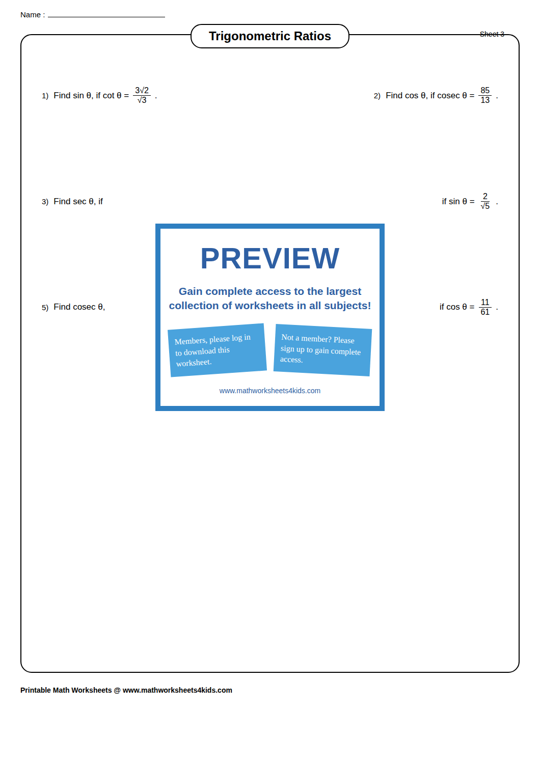Name :
Sheet 3
Trigonometric Ratios
1) Find sin θ, if cot θ = 3√2 √3 .
2) Find cos θ, if cosec θ = 85 13 .
3) Find sec θ, if
if sin θ = 2 √5 .
5) Find cosec θ,
if cos θ = 11 61 .
PREVIEW
Gain complete access to the largest
collection of worksheets in all subjects!
Members, please log in to download this worksheet.
Not a member? Please sign up to gain complete access.
www.mathworksheets4kids.com
Printable Math Worksheets @ www.mathworksheets4kids.com